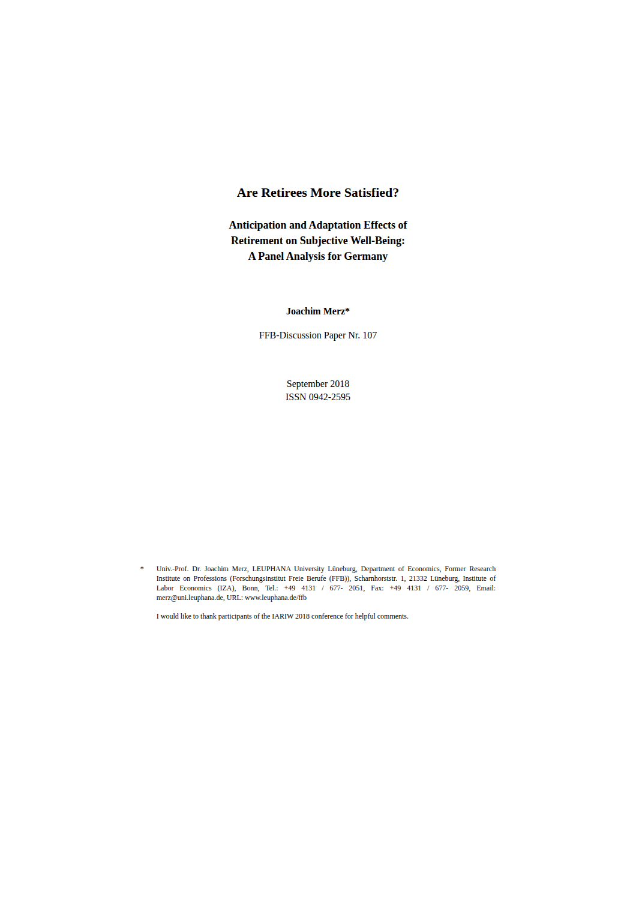Are Retirees More Satisfied?
Anticipation and Adaptation Effects of
Retirement on Subjective Well-Being:
A Panel Analysis for Germany
Joachim Merz*
FFB-Discussion Paper Nr. 107
September 2018
ISSN 0942-2595
*
Univ.-Prof. Dr. Joachim Merz, LEUPHANA University Lüneburg, Department of Economics, Former Research Institute on Professions (Forschungsinstitut Freie Berufe (FFB)), Scharnhorststr. 1, 21332 Lüneburg, Institute of Labor Economics (IZA), Bonn, Tel.: +49 4131 / 677- 2051, Fax: +49 4131 / 677- 2059, Email: merz@uni.leuphana.de, URL: www.leuphana.de/ffb
I would like to thank participants of the IARIW 2018 conference for helpful comments.